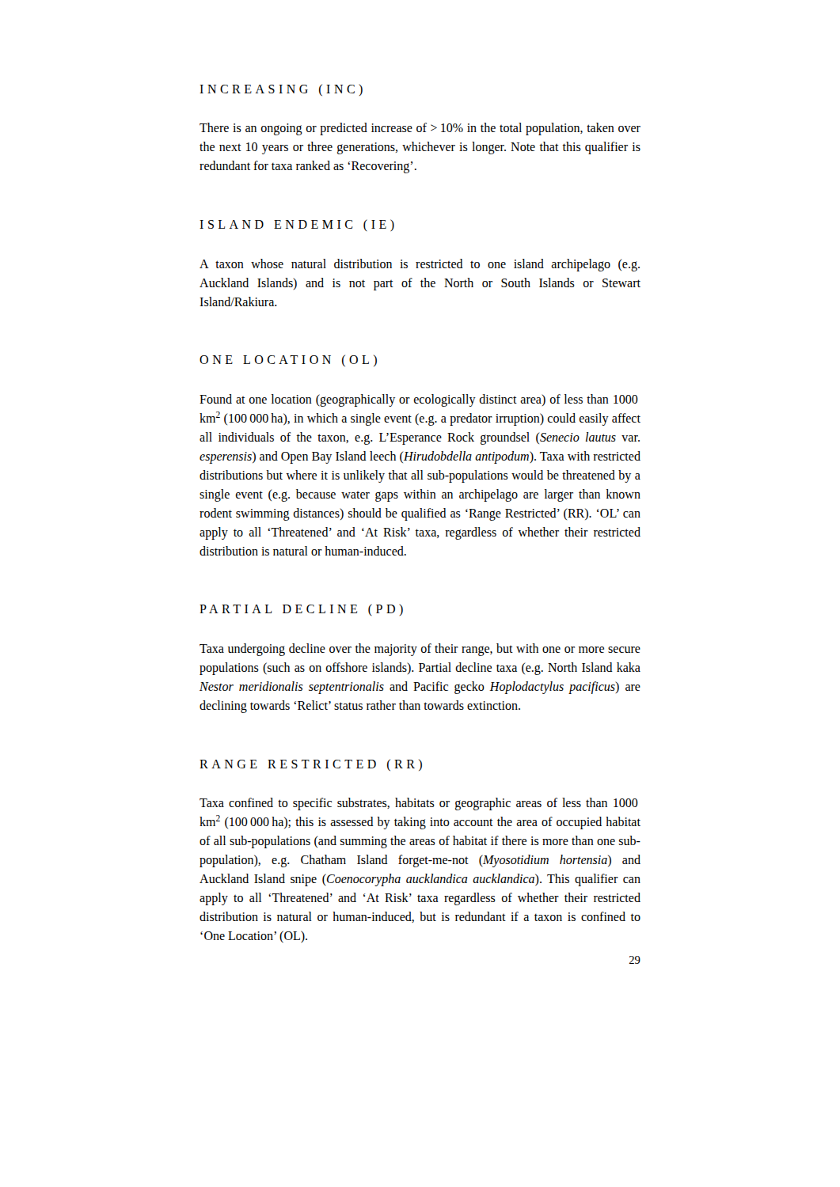Increasing (Inc)
There is an ongoing or predicted increase of > 10% in the total population, taken over the next 10 years or three generations, whichever is longer. Note that this qualifier is redundant for taxa ranked as ‘Recovering’.
Island Endemic (IE)
A taxon whose natural distribution is restricted to one island archipelago (e.g. Auckland Islands) and is not part of the North or South Islands or Stewart Island/Rakiura.
One Location (OL)
Found at one location (geographically or ecologically distinct area) of less than 1000 km2 (100 000 ha), in which a single event (e.g. a predator irruption) could easily affect all individuals of the taxon, e.g. L’Esperance Rock groundsel (Senecio lautus var. esperensis) and Open Bay Island leech (Hirudobdella antipodum). Taxa with restricted distributions but where it is unlikely that all sub-populations would be threatened by a single event (e.g. because water gaps within an archipelago are larger than known rodent swimming distances) should be qualified as ‘Range Restricted’ (RR). ‘OL’ can apply to all ‘Threatened’ and ‘At Risk’ taxa, regardless of whether their restricted distribution is natural or human-induced.
Partial Decline (PD)
Taxa undergoing decline over the majority of their range, but with one or more secure populations (such as on offshore islands). Partial decline taxa (e.g. North Island kaka Nestor meridionalis septentrionalis and Pacific gecko Hoplodactylus pacificus) are declining towards ‘Relict’ status rather than towards extinction.
Range Restricted (RR)
Taxa confined to specific substrates, habitats or geographic areas of less than 1000 km2 (100 000 ha); this is assessed by taking into account the area of occupied habitat of all sub-populations (and summing the areas of habitat if there is more than one sub-population), e.g. Chatham Island forget-me-not (Myosotidium hortensia) and Auckland Island snipe (Coenocorypha aucklandica aucklandica). This qualifier can apply to all ‘Threatened’ and ‘At Risk’ taxa regardless of whether their restricted distribution is natural or human-induced, but is redundant if a taxon is confined to ‘One Location’ (OL).
29